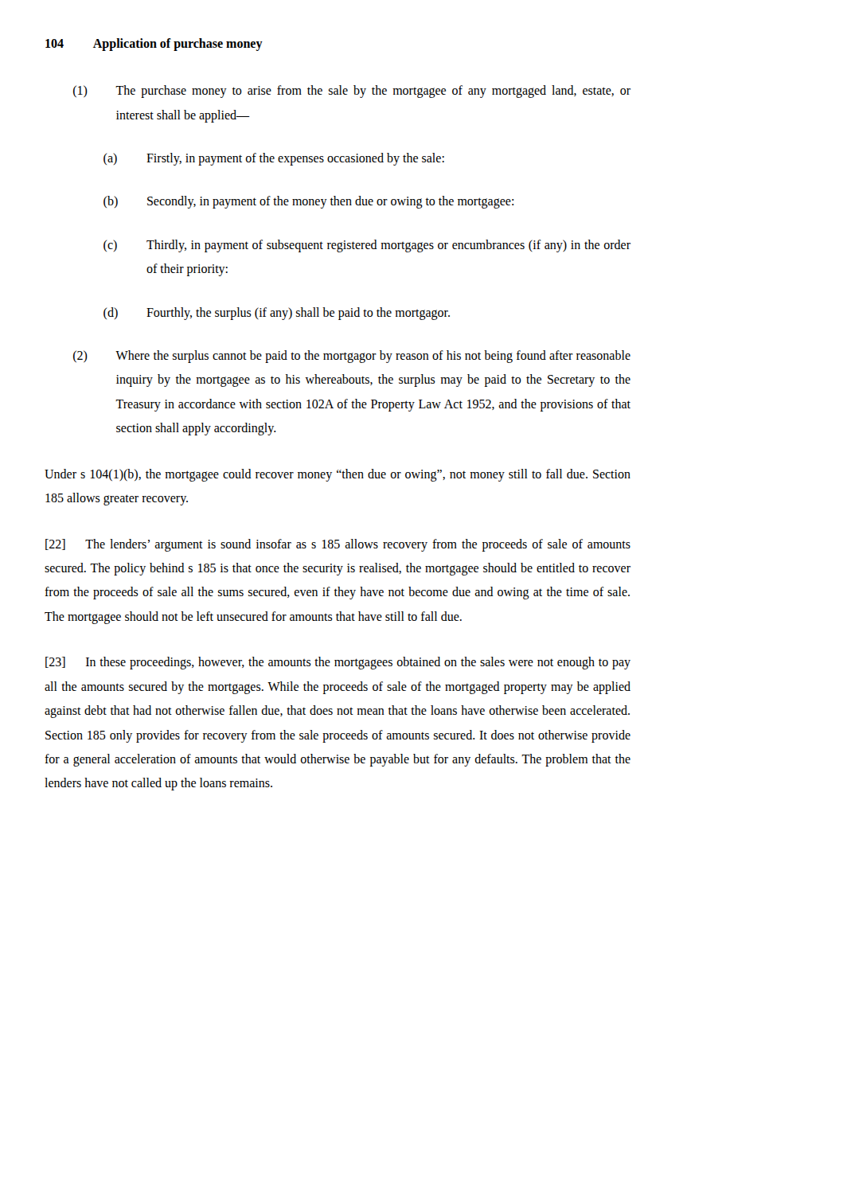104 Application of purchase money
(1) The purchase money to arise from the sale by the mortgagee of any mortgaged land, estate, or interest shall be applied—
(a) Firstly, in payment of the expenses occasioned by the sale:
(b) Secondly, in payment of the money then due or owing to the mortgagee:
(c) Thirdly, in payment of subsequent registered mortgages or encumbrances (if any) in the order of their priority:
(d) Fourthly, the surplus (if any) shall be paid to the mortgagor.
(2) Where the surplus cannot be paid to the mortgagor by reason of his not being found after reasonable inquiry by the mortgagee as to his whereabouts, the surplus may be paid to the Secretary to the Treasury in accordance with section 102A of the Property Law Act 1952, and the provisions of that section shall apply accordingly.
Under s 104(1)(b), the mortgagee could recover money “then due or owing”, not money still to fall due. Section 185 allows greater recovery.
[22] The lenders’ argument is sound insofar as s 185 allows recovery from the proceeds of sale of amounts secured. The policy behind s 185 is that once the security is realised, the mortgagee should be entitled to recover from the proceeds of sale all the sums secured, even if they have not become due and owing at the time of sale. The mortgagee should not be left unsecured for amounts that have still to fall due.
[23] In these proceedings, however, the amounts the mortgagees obtained on the sales were not enough to pay all the amounts secured by the mortgages. While the proceeds of sale of the mortgaged property may be applied against debt that had not otherwise fallen due, that does not mean that the loans have otherwise been accelerated. Section 185 only provides for recovery from the sale proceeds of amounts secured. It does not otherwise provide for a general acceleration of amounts that would otherwise be payable but for any defaults. The problem that the lenders have not called up the loans remains.